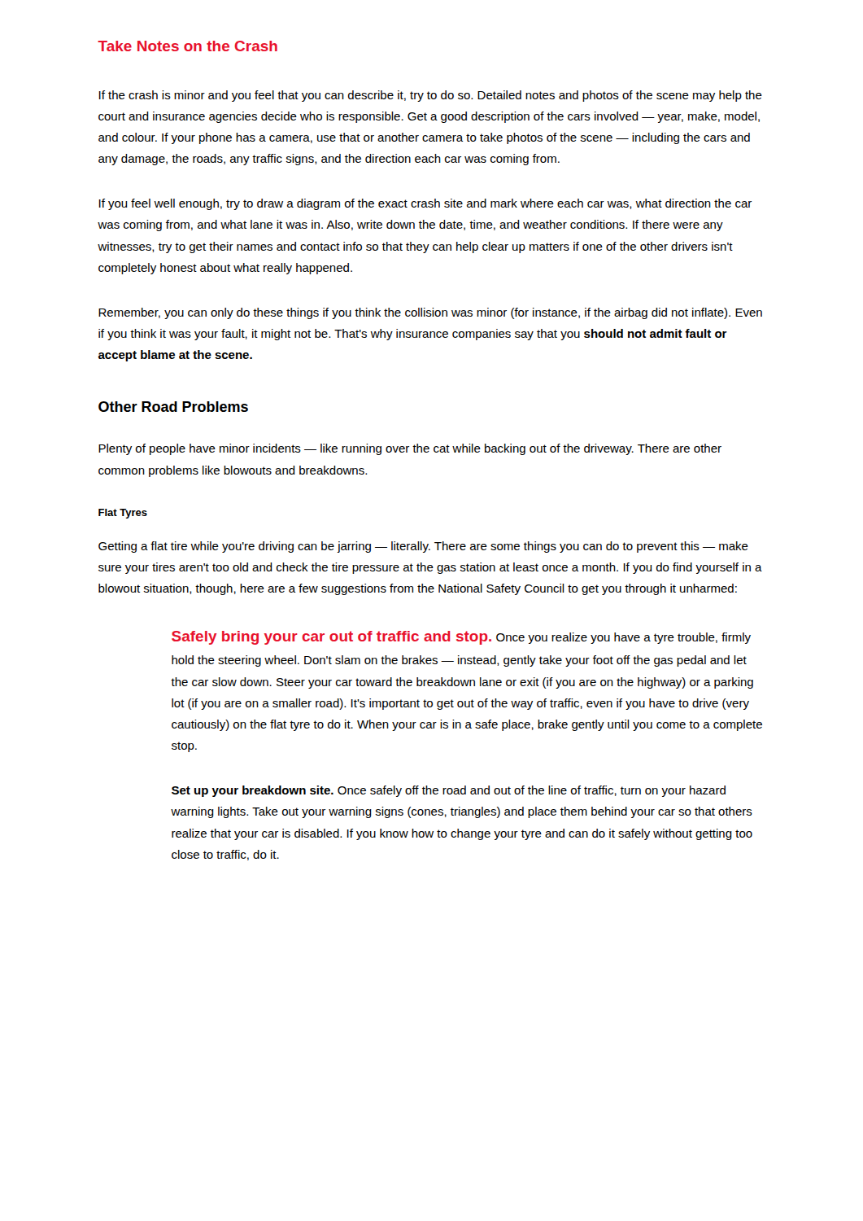Take Notes on the Crash
If the crash is minor and you feel that you can describe it, try to do so. Detailed notes and photos of the scene may help the court and insurance agencies decide who is responsible. Get a good description of the cars involved — year, make, model, and colour. If your phone has a camera, use that or another camera to take photos of the scene — including the cars and any damage, the roads, any traffic signs, and the direction each car was coming from.
If you feel well enough, try to draw a diagram of the exact crash site and mark where each car was, what direction the car was coming from, and what lane it was in. Also, write down the date, time, and weather conditions. If there were any witnesses, try to get their names and contact info so that they can help clear up matters if one of the other drivers isn't completely honest about what really happened.
Remember, you can only do these things if you think the collision was minor (for instance, if the airbag did not inflate). Even if you think it was your fault, it might not be. That's why insurance companies say that you should not admit fault or accept blame at the scene.
Other Road Problems
Plenty of people have minor incidents — like running over the cat while backing out of the driveway. There are other common problems like blowouts and breakdowns.
Flat Tyres
Getting a flat tire while you're driving can be jarring — literally. There are some things you can do to prevent this — make sure your tires aren't too old and check the tire pressure at the gas station at least once a month. If you do find yourself in a blowout situation, though, here are a few suggestions from the National Safety Council to get you through it unharmed:
Safely bring your car out of traffic and stop. Once you realize you have a tyre trouble, firmly hold the steering wheel. Don't slam on the brakes — instead, gently take your foot off the gas pedal and let the car slow down. Steer your car toward the breakdown lane or exit (if you are on the highway) or a parking lot (if you are on a smaller road). It's important to get out of the way of traffic, even if you have to drive (very cautiously) on the flat tyre to do it. When your car is in a safe place, brake gently until you come to a complete stop.
Set up your breakdown site. Once safely off the road and out of the line of traffic, turn on your hazard warning lights. Take out your warning signs (cones, triangles) and place them behind your car so that others realize that your car is disabled. If you know how to change your tyre and can do it safely without getting too close to traffic, do it.